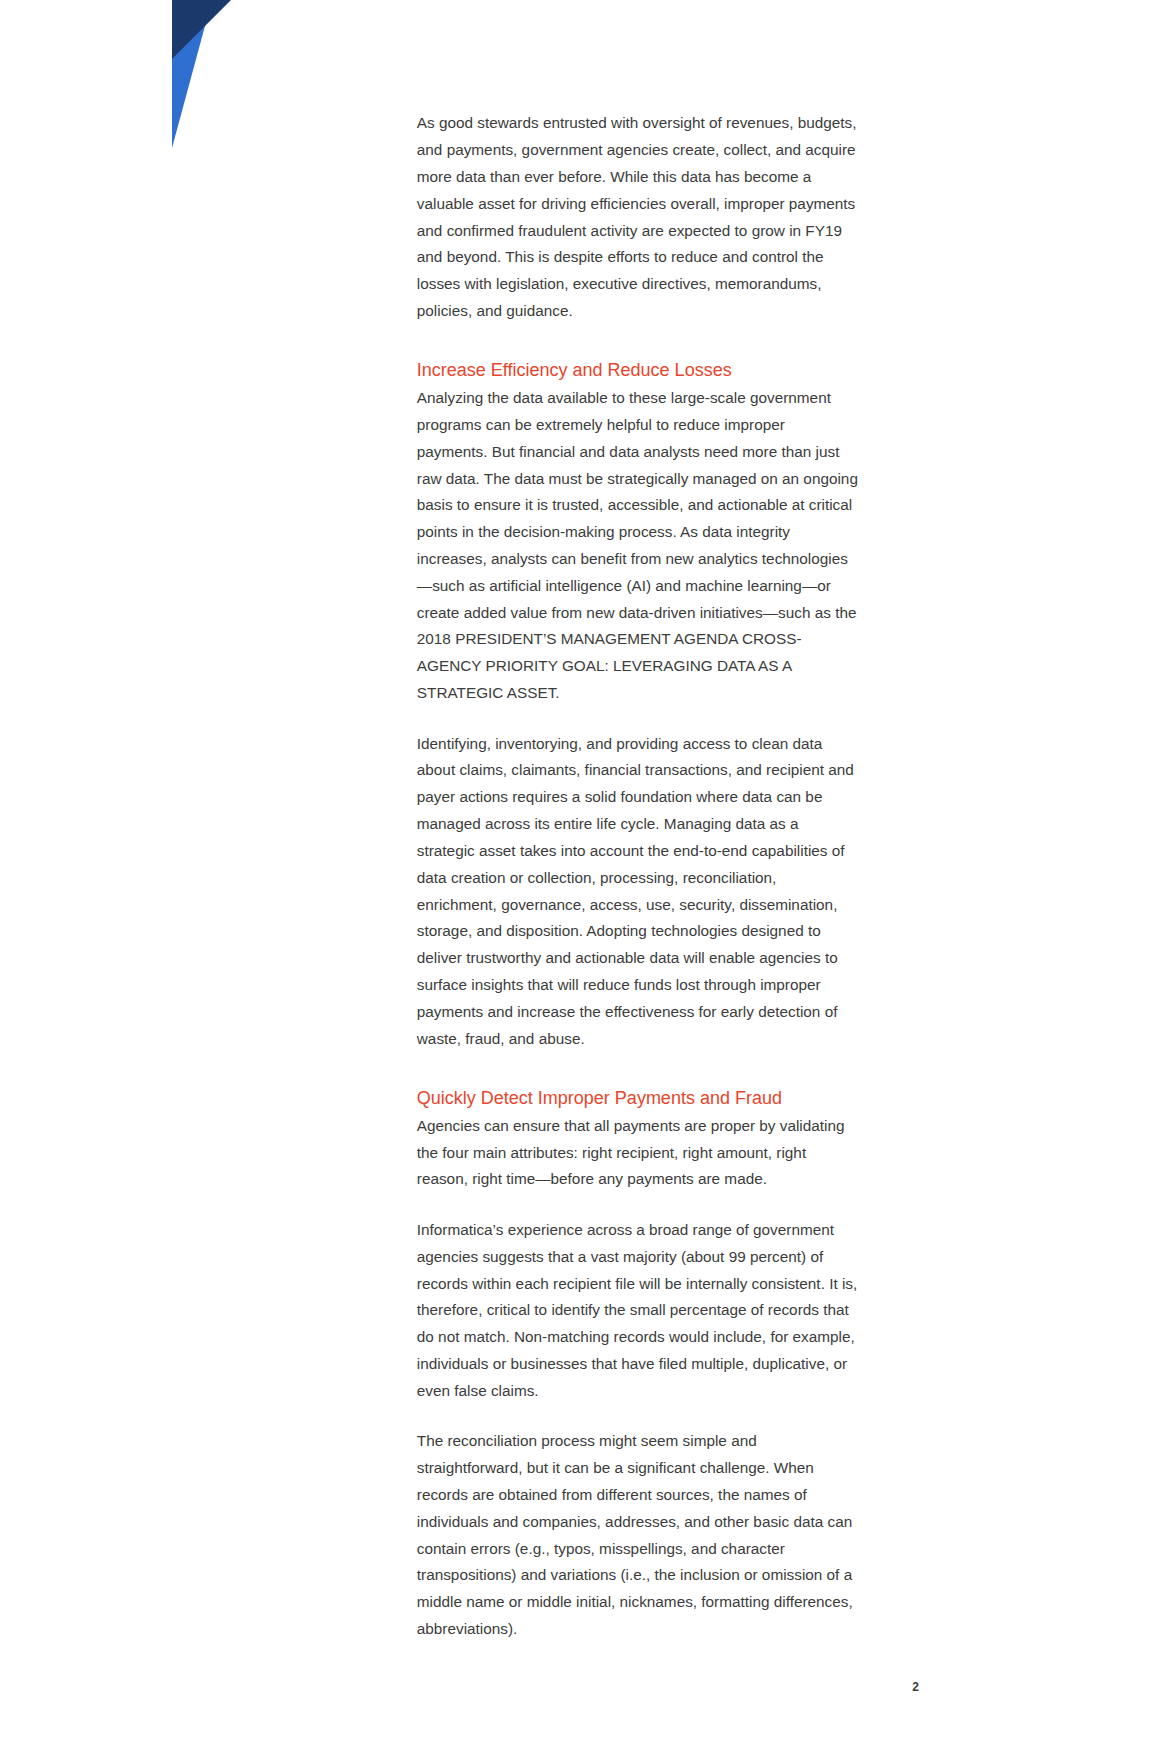As good stewards entrusted with oversight of revenues, budgets, and payments, government agencies create, collect, and acquire more data than ever before. While this data has become a valuable asset for driving efficiencies overall, improper payments and confirmed fraudulent activity are expected to grow in FY19 and beyond. This is despite efforts to reduce and control the losses with legislation, executive directives, memorandums, policies, and guidance.
Increase Efficiency and Reduce Losses
Analyzing the data available to these large-scale government programs can be extremely helpful to reduce improper payments. But financial and data analysts need more than just raw data. The data must be strategically managed on an ongoing basis to ensure it is trusted, accessible, and actionable at critical points in the decision-making process. As data integrity increases, analysts can benefit from new analytics technologies—such as artificial intelligence (AI) and machine learning—or create added value from new data-driven initiatives—such as the 2018 PRESIDENT’S MANAGEMENT AGENDA CROSS-AGENCY PRIORITY GOAL: LEVERAGING DATA AS A STRATEGIC ASSET.
Identifying, inventorying, and providing access to clean data about claims, claimants, financial transactions, and recipient and payer actions requires a solid foundation where data can be managed across its entire life cycle. Managing data as a strategic asset takes into account the end-to-end capabilities of data creation or collection, processing, reconciliation, enrichment, governance, access, use, security, dissemination, storage, and disposition. Adopting technologies designed to deliver trustworthy and actionable data will enable agencies to surface insights that will reduce funds lost through improper payments and increase the effectiveness for early detection of waste, fraud, and abuse.
Quickly Detect Improper Payments and Fraud
Agencies can ensure that all payments are proper by validating the four main attributes: right recipient, right amount, right reason, right time—before any payments are made.
Informatica’s experience across a broad range of government agencies suggests that a vast majority (about 99 percent) of records within each recipient file will be internally consistent. It is, therefore, critical to identify the small percentage of records that do not match. Non-matching records would include, for example, individuals or businesses that have filed multiple, duplicative, or even false claims.
The reconciliation process might seem simple and straightforward, but it can be a significant challenge. When records are obtained from different sources, the names of individuals and companies, addresses, and other basic data can contain errors (e.g., typos, misspellings, and character transpositions) and variations (i.e., the inclusion or omission of a middle name or middle initial, nicknames, formatting differences, abbreviations).
2